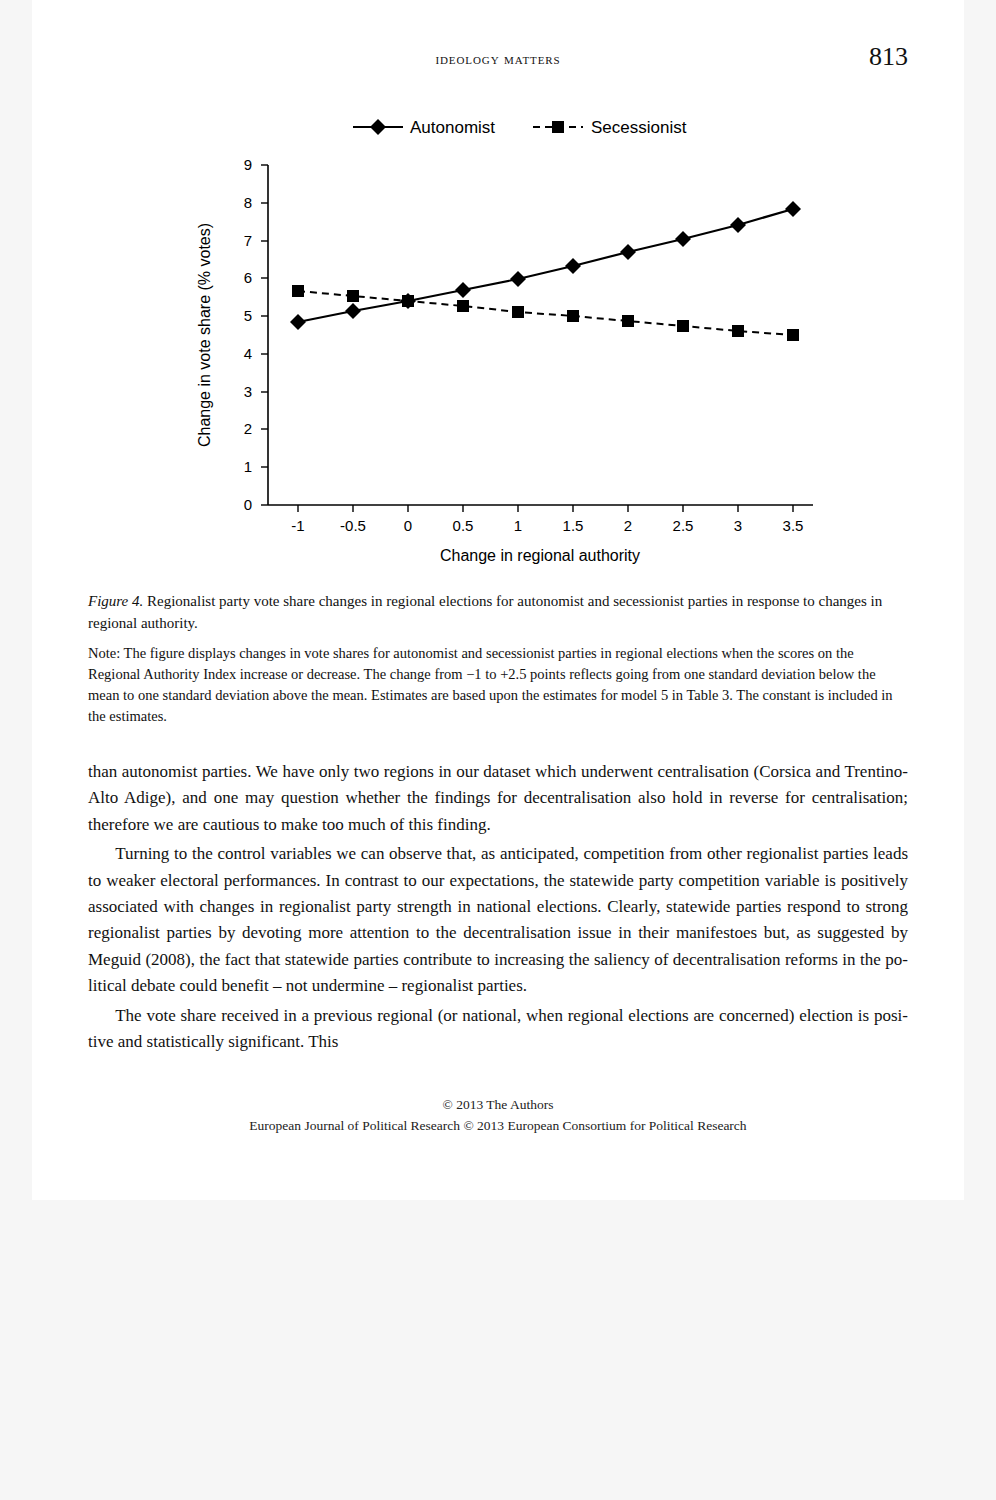ideology matters 813
Autonomist Secessionist 0 1 2 3 4 5 6 7 8 9 Change in vote share (% votes) -1 -0.5 0 0.5 1 1.5 2 2.5 3 3.5 Change in regional authority
Figure 4. Regionalist party vote share changes in regional elections for autonomist and secessionist parties in response to changes in regional authority.
Note: The figure displays changes in vote shares for autonomist and secessionist parties in regional elections when the scores on the Regional Authority Index increase or decrease. The change from −1 to +2.5 points reflects going from one standard deviation below the mean to one standard deviation above the mean. Estimates are based upon the estimates for model 5 in Table 3. The constant is included in the estimates.
than autonomist parties. We have only two regions in our dataset which underwent centralisation (Corsica and Trentino-Alto Adige), and one may question whether the findings for decentralisation also hold in reverse for centralisation; therefore we are cautious to make too much of this finding.
Turning to the control variables we can observe that, as anticipated, competition from other regionalist parties leads to weaker electoral performances. In contrast to our expectations, the statewide party competition variable is positively associated with changes in regionalist party strength in national elections. Clearly, statewide parties respond to strong regionalist parties by devoting more attention to the decentralisation issue in their manifestoes but, as suggested by Meguid (2008), the fact that statewide parties contribute to increasing the saliency of decentralisation reforms in the political debate could benefit – not undermine – regionalist parties.
The vote share received in a previous regional (or national, when regional elections are concerned) election is positive and statistically significant. This
© 2013 The Authors
European Journal of Political Research © 2013 European Consortium for Political Research